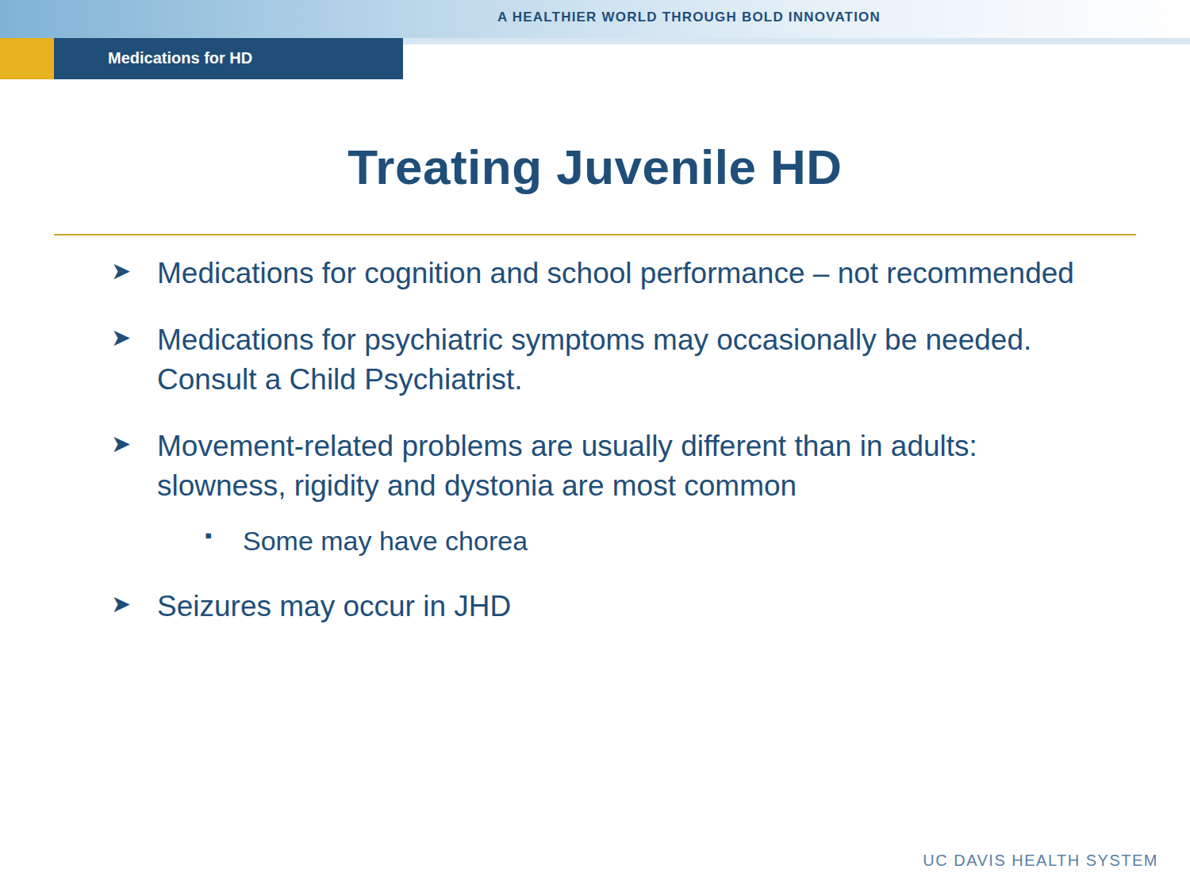A HEALTHIER WORLD THROUGH BOLD INNOVATION
Medications for HD
Treating Juvenile HD
Medications for cognition and school performance – not recommended
Medications for psychiatric symptoms may occasionally be needed. Consult a Child Psychiatrist.
Movement-related problems are usually different than in adults: slowness, rigidity and dystonia are most common
Some may have chorea
Seizures may occur in JHD
UC DAVIS HEALTH SYSTEM